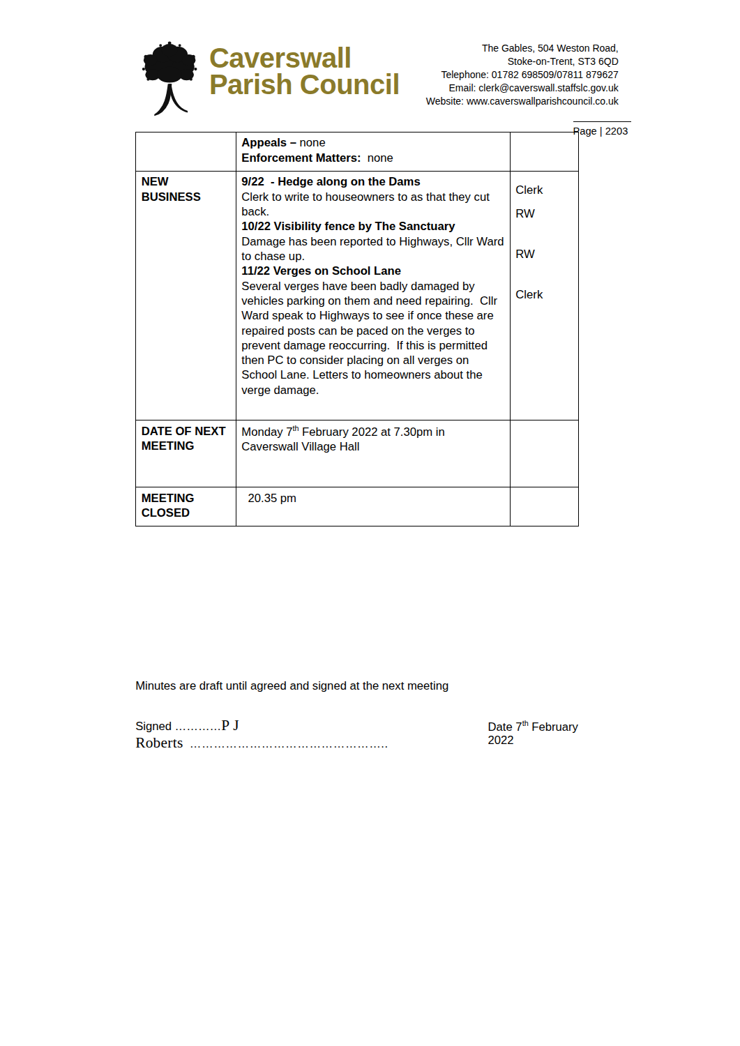Caverswall
Parish Council
The Gables, 504 Weston Road,
Stoke-on-Trent, ST3 6QD
Telephone: 01782 698509/07811 879627
Email: clerk@caverswall.staffslc.gov.uk
Website: www.caverswallparishcouncil.co.uk
Page | 2203
| | Appeals – none Enforcement Matters: none | |
| NEW BUSINESS | 9/22 - Hedge along on the Dams Clerk to write to houseowners to as that they cut back. 10/22 Visibility fence by The Sanctuary Damage has been reported to Highways, Cllr Ward to chase up. 11/22 Verges on School Lane Several verges have been badly damaged by vehicles parking on them and need repairing. Cllr Ward speak to Highways to see if once these are repaired posts can be paced on the verges to prevent damage reoccurring. If this is permitted then PC to consider placing on all verges on School Lane. Letters to homeowners about the verge damage. | Clerk RW RW Clerk |
| DATE OF NEXT MEETING | Monday 7 th February 2022 at 7.30pm in Caverswall Village Hall | |
| MEETING CLOSED | 20.35 pm | |
Minutes are draft until agreed and signed at the next meeting
Signed …………P J Roberts …………………………………………..
Date 7th February 2022